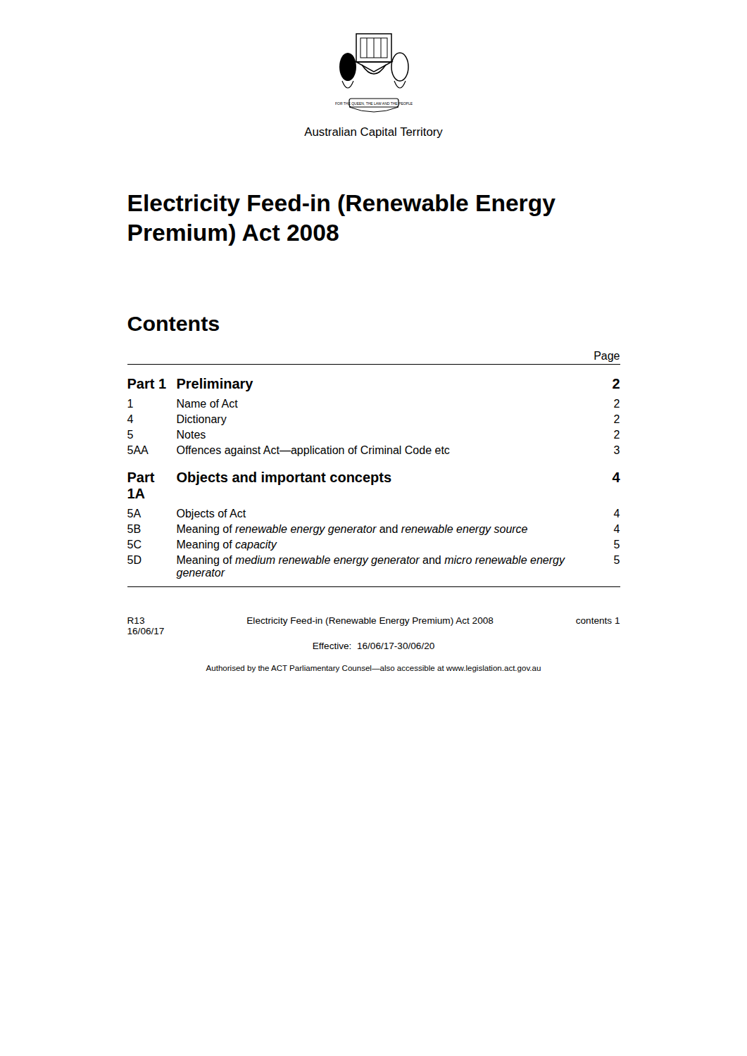FOR THE QUEEN, THE LAW AND THE PEOPLE
Australian Capital Territory
Electricity Feed-in (Renewable Energy Premium) Act 2008
Contents
| | | Page |
| Part 1 | Preliminary | 2 |
| 1 | Name of Act | 2 |
| 4 | Dictionary | 2 |
| 5 | Notes | 2 |
| 5AA | Offences against Act—application of Criminal Code etc | 3 |
| Part 1A | Objects and important concepts | 4 |
| 5A | Objects of Act | 4 |
| 5B | Meaning of renewable energy generator and renewable energy source | 4 |
| 5C | Meaning of capacity | 5 |
| 5D | Meaning of medium renewable energy generator and micro renewable energy generator | 5 |
R13
16/06/17
Electricity Feed-in (Renewable Energy Premium) Act 2008
contents 1
Effective: 16/06/17-30/06/20
Authorised by the ACT Parliamentary Counsel—also accessible at www.legislation.act.gov.au